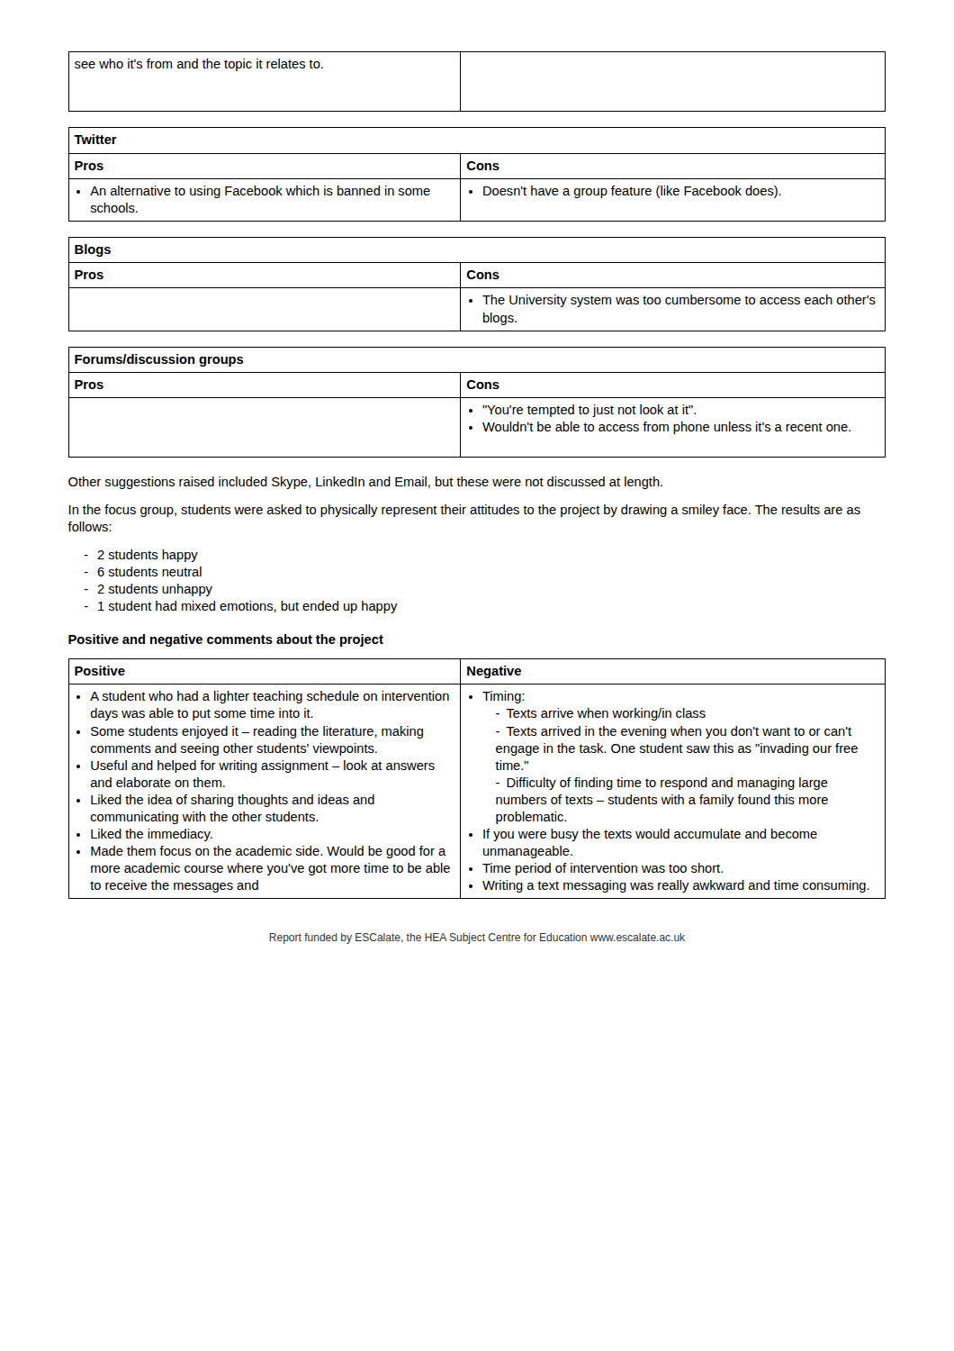| see who it's from and the topic it relates to. | |
| Twitter |
| Pros | Cons |
| An alternative to using Facebook which is banned in some schools. | Doesn't have a group feature (like Facebook does). |
| Blogs |
| Pros | Cons |
| | The University system was too cumbersome to access each other's blogs. |
| Forums/discussion groups |
| Pros | Cons |
| | "You're tempted to just not look at it". Wouldn't be able to access from phone unless it's a recent one. |
Other suggestions raised included Skype, LinkedIn and Email, but these were not discussed at length.
In the focus group, students were asked to physically represent their attitudes to the project by drawing a smiley face. The results are as follows:
2 students happy
6 students neutral
2 students unhappy
1 student had mixed emotions, but ended up happy
Positive and negative comments about the project
| Positive | Negative |
| A student who had a lighter teaching schedule on intervention days was able to put some time into it. Some students enjoyed it – reading the literature, making comments and seeing other students' viewpoints. Useful and helped for writing assignment – look at answers and elaborate on them. Liked the idea of sharing thoughts and ideas and communicating with the other students. Liked the immediacy. Made them focus on the academic side. Would be good for a more academic course where you've got more time to be able to receive the messages and | Timing: Texts arrive when working/in class Texts arrived in the evening when you don't want to or can't engage in the task. One student saw this as "invading our free time." Difficulty of finding time to respond and managing large numbers of texts – students with a family found this more problematic. If you were busy the texts would accumulate and become unmanageable. Time period of intervention was too short. Writing a text messaging was really awkward and time consuming. |
Report funded by ESCalate, the HEA Subject Centre for Education www.escalate.ac.uk